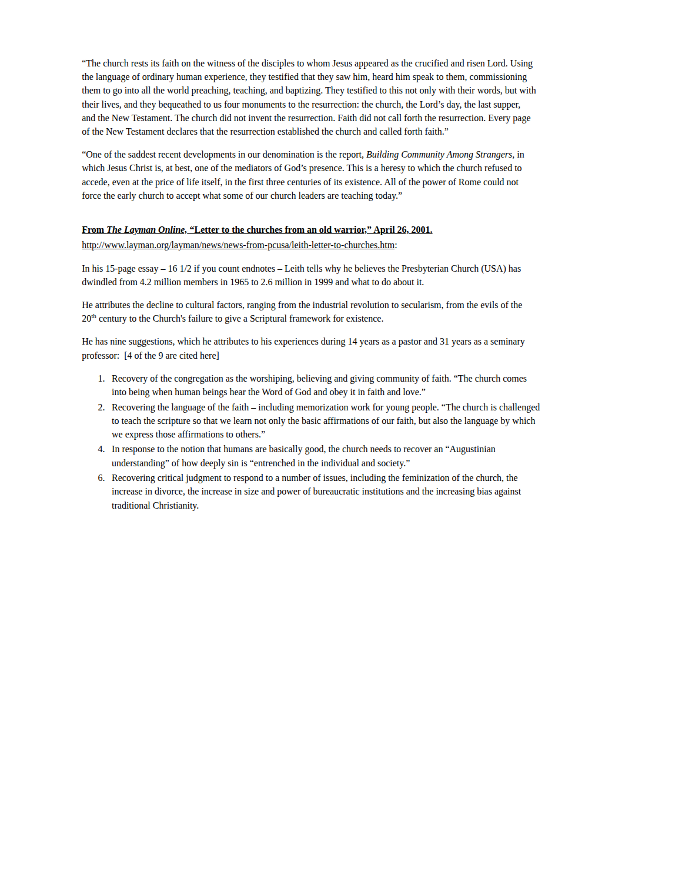“The church rests its faith on the witness of the disciples to whom Jesus appeared as the crucified and risen Lord. Using the language of ordinary human experience, they testified that they saw him, heard him speak to them, commissioning them to go into all the world preaching, teaching, and baptizing. They testified to this not only with their words, but with their lives, and they bequeathed to us four monuments to the resurrection: the church, the Lord’s day, the last supper, and the New Testament. The church did not invent the resurrection. Faith did not call forth the resurrection. Every page of the New Testament declares that the resurrection established the church and called forth faith.”
“One of the saddest recent developments in our denomination is the report, Building Community Among Strangers, in which Jesus Christ is, at best, one of the mediators of God’s presence. This is a heresy to which the church refused to accede, even at the price of life itself, in the first three centuries of its existence. All of the power of Rome could not force the early church to accept what some of our church leaders are teaching today.”
From The Layman Online, “Letter to the churches from an old warrior,” April 26, 2001.
http://www.layman.org/layman/news/news-from-pcusa/leith-letter-to-churches.htm:
In his 15-page essay – 16 1/2 if you count endnotes – Leith tells why he believes the Presbyterian Church (USA) has dwindled from 4.2 million members in 1965 to 2.6 million in 1999 and what to do about it.
He attributes the decline to cultural factors, ranging from the industrial revolution to secularism, from the evils of the 20th century to the Church's failure to give a Scriptural framework for existence.
He has nine suggestions, which he attributes to his experiences during 14 years as a pastor and 31 years as a seminary professor: [4 of the 9 are cited here]
Recovery of the congregation as the worshiping, believing and giving community of faith. “The church comes into being when human beings hear the Word of God and obey it in faith and love.”
Recovering the language of the faith – including memorization work for young people. “The church is challenged to teach the scripture so that we learn not only the basic affirmations of our faith, but also the language by which we express those affirmations to others.”
In response to the notion that humans are basically good, the church needs to recover an “Augustinian understanding” of how deeply sin is “entrenched in the individual and society.”
Recovering critical judgment to respond to a number of issues, including the feminization of the church, the increase in divorce, the increase in size and power of bureaucratic institutions and the increasing bias against traditional Christianity.